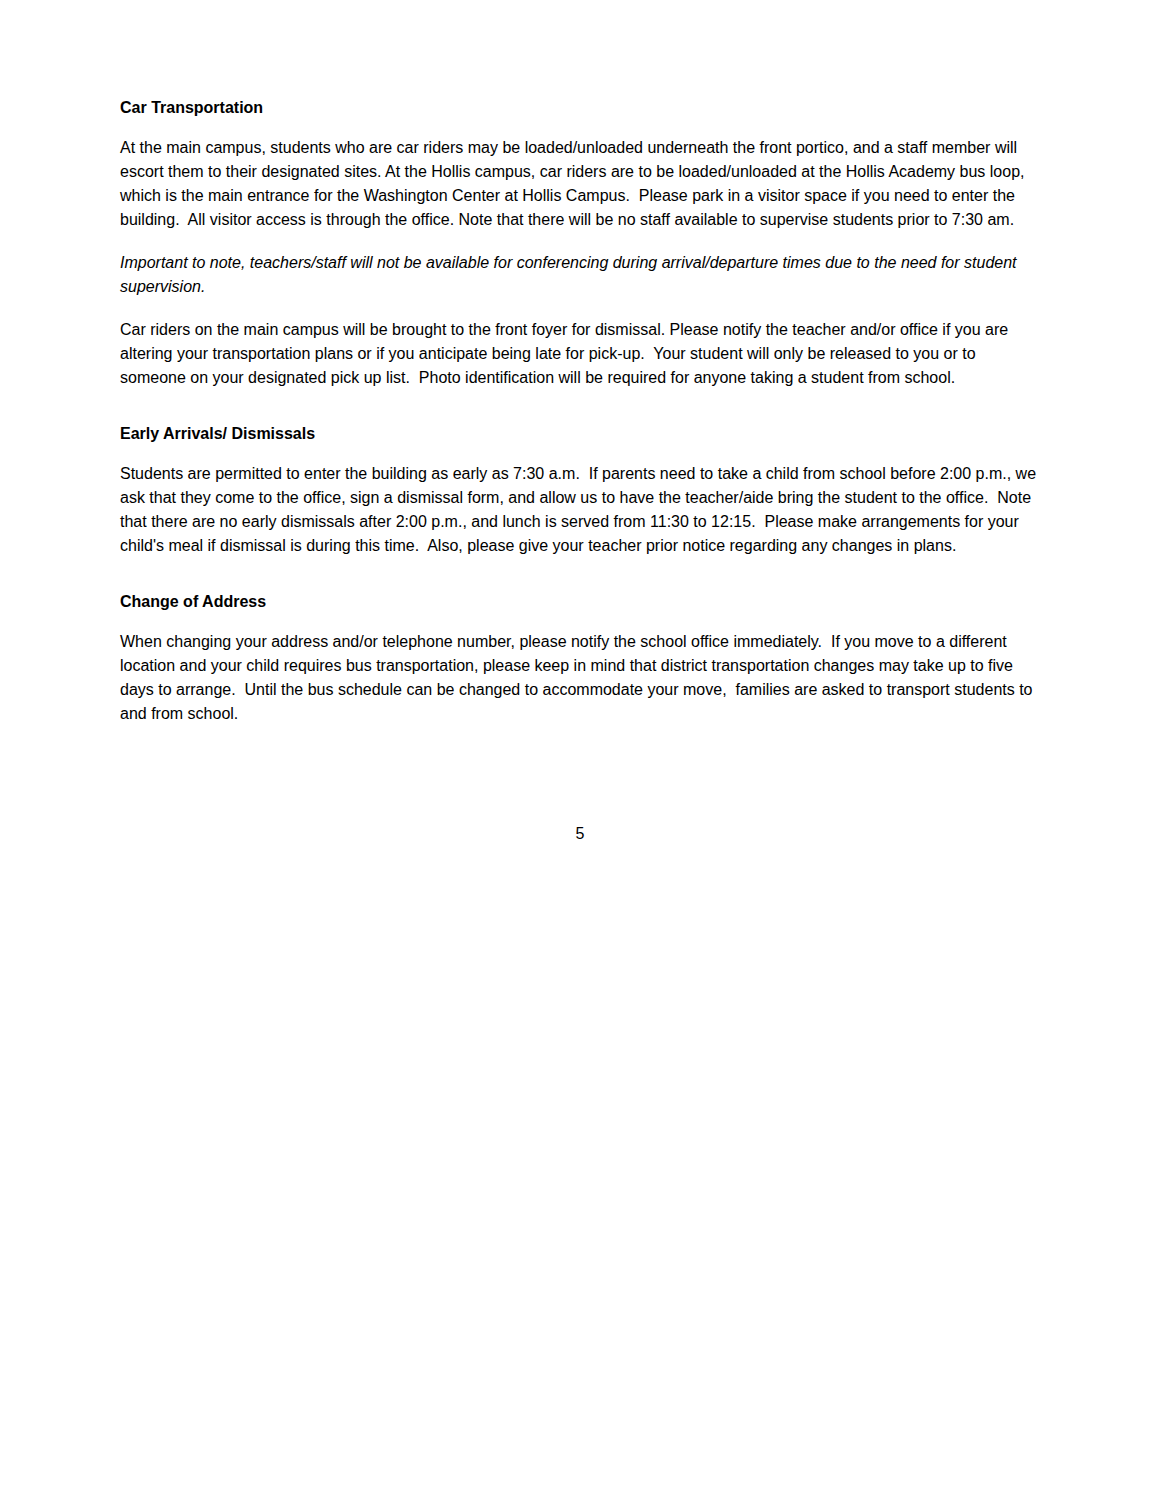Car Transportation
At the main campus, students who are car riders may be loaded/unloaded underneath the front portico, and a staff member will escort them to their designated sites. At the Hollis campus, car riders are to be loaded/unloaded at the Hollis Academy bus loop, which is the main entrance for the Washington Center at Hollis Campus. Please park in a visitor space if you need to enter the building. All visitor access is through the office. Note that there will be no staff available to supervise students prior to 7:30 am.
Important to note, teachers/staff will not be available for conferencing during arrival/departure times due to the need for student supervision.
Car riders on the main campus will be brought to the front foyer for dismissal. Please notify the teacher and/or office if you are altering your transportation plans or if you anticipate being late for pick-up. Your student will only be released to you or to someone on your designated pick up list. Photo identification will be required for anyone taking a student from school.
Early Arrivals/ Dismissals
Students are permitted to enter the building as early as 7:30 a.m. If parents need to take a child from school before 2:00 p.m., we ask that they come to the office, sign a dismissal form, and allow us to have the teacher/aide bring the student to the office. Note that there are no early dismissals after 2:00 p.m., and lunch is served from 11:30 to 12:15. Please make arrangements for your child's meal if dismissal is during this time. Also, please give your teacher prior notice regarding any changes in plans.
Change of Address
When changing your address and/or telephone number, please notify the school office immediately. If you move to a different location and your child requires bus transportation, please keep in mind that district transportation changes may take up to five days to arrange. Until the bus schedule can be changed to accommodate your move, families are asked to transport students to and from school.
5